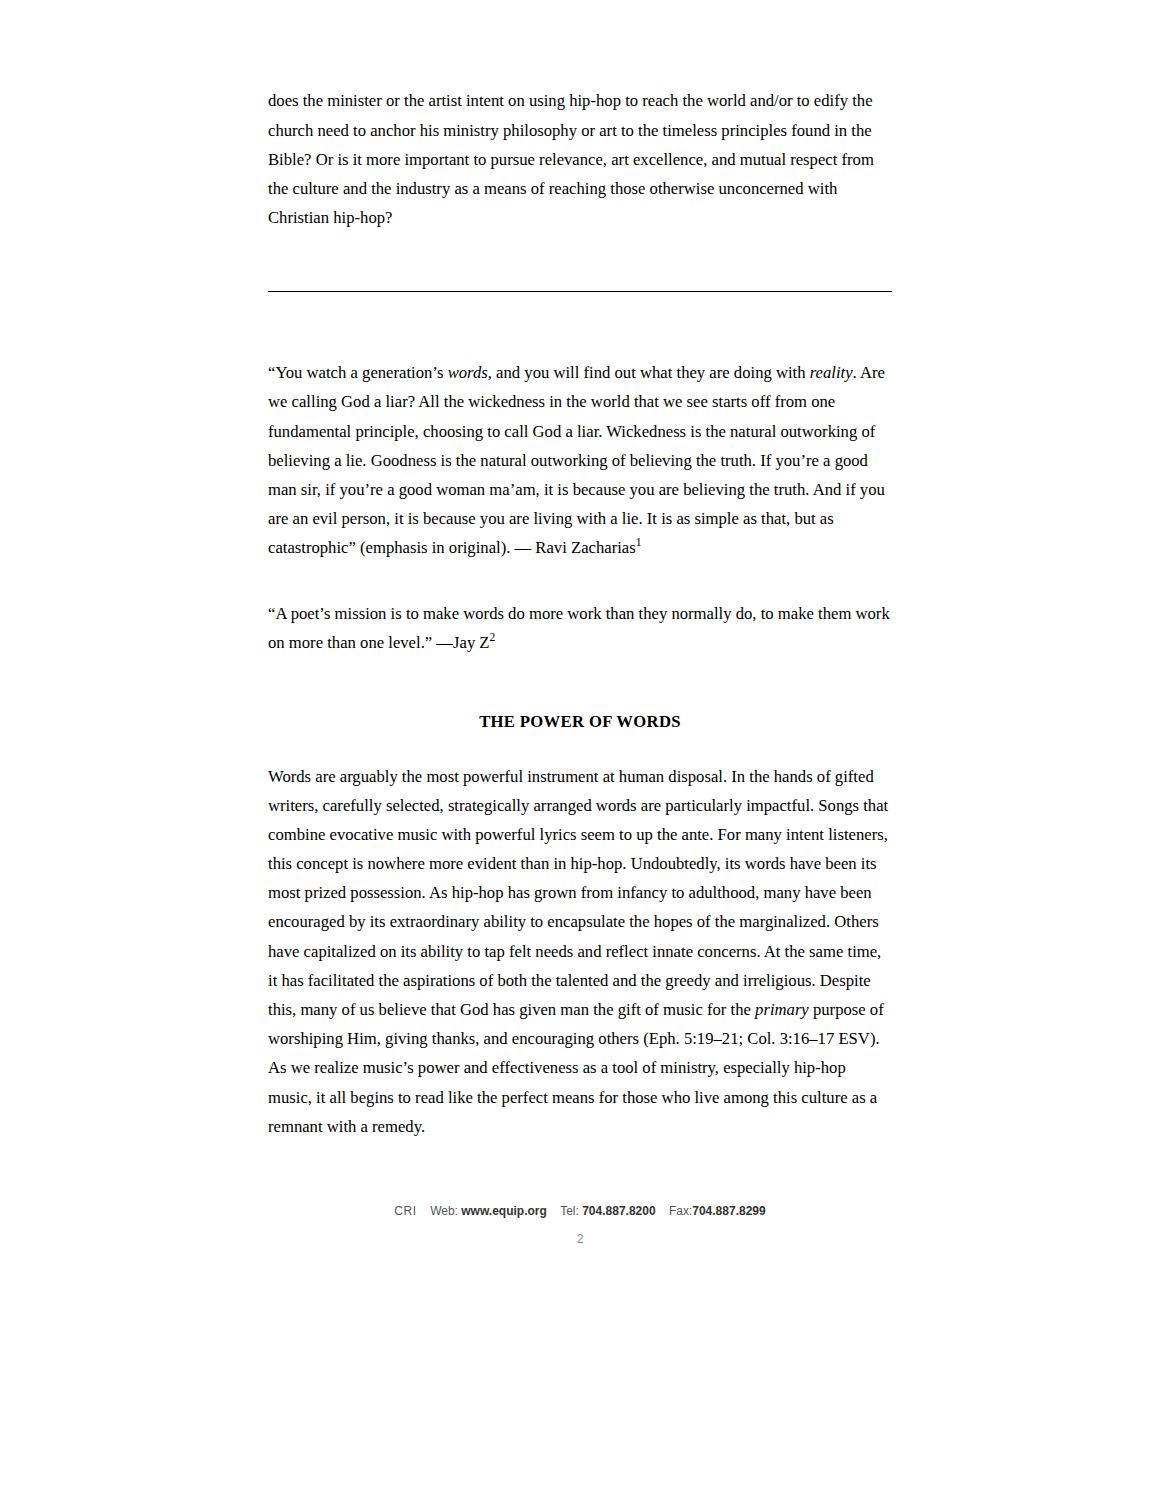does the minister or the artist intent on using hip-hop to reach the world and/or to edify the church need to anchor his ministry philosophy or art to the timeless principles found in the Bible? Or is it more important to pursue relevance, art excellence, and mutual respect from the culture and the industry as a means of reaching those otherwise unconcerned with Christian hip-hop?
“You watch a generation’s words, and you will find out what they are doing with reality. Are we calling God a liar? All the wickedness in the world that we see starts off from one fundamental principle, choosing to call God a liar. Wickedness is the natural outworking of believing a lie. Goodness is the natural outworking of believing the truth. If you’re a good man sir, if you’re a good woman ma’am, it is because you are believing the truth. And if you are an evil person, it is because you are living with a lie. It is as simple as that, but as catastrophic” (emphasis in original). — Ravi Zacharias1
“A poet’s mission is to make words do more work than they normally do, to make them work on more than one level.” —Jay Z2
The Power of Words
Words are arguably the most powerful instrument at human disposal. In the hands of gifted writers, carefully selected, strategically arranged words are particularly impactful. Songs that combine evocative music with powerful lyrics seem to up the ante. For many intent listeners, this concept is nowhere more evident than in hip-hop. Undoubtedly, its words have been its most prized possession. As hip-hop has grown from infancy to adulthood, many have been encouraged by its extraordinary ability to encapsulate the hopes of the marginalized. Others have capitalized on its ability to tap felt needs and reflect innate concerns. At the same time, it has facilitated the aspirations of both the talented and the greedy and irreligious. Despite this, many of us believe that God has given man the gift of music for the primary purpose of worshiping Him, giving thanks, and encouraging others (Eph. 5:19–21; Col. 3:16–17 ESV). As we realize music’s power and effectiveness as a tool of ministry, especially hip-hop music, it all begins to read like the perfect means for those who live among this culture as a remnant with a remedy.
CRI Web: www.equip.org Tel: 704.887.8200 Fax:704.887.8299
2